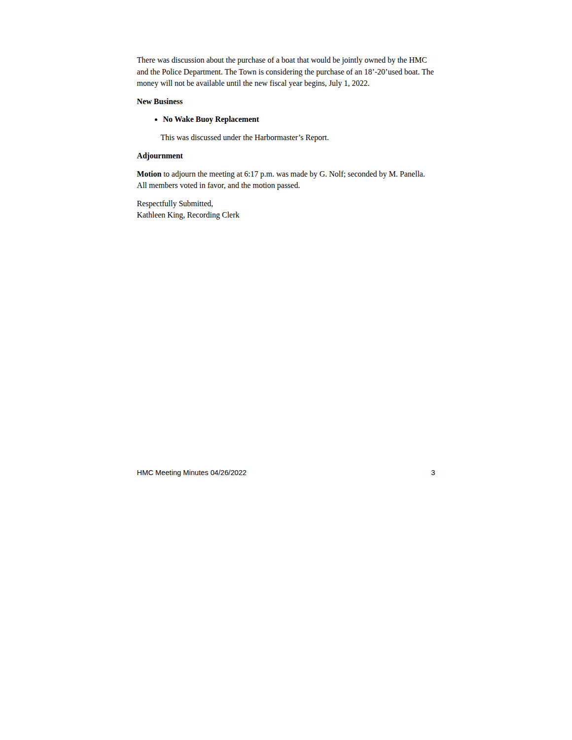There was discussion about the purchase of a boat that would be jointly owned by the HMC and the Police Department. The Town is considering the purchase of an 18’-20’used boat. The money will not be available until the new fiscal year begins, July 1, 2022.
New Business
No Wake Buoy Replacement
This was discussed under the Harbormaster’s Report.
Adjournment
Motion to adjourn the meeting at 6:17 p.m. was made by G. Nolf; seconded by M. Panella. All members voted in favor, and the motion passed.
Respectfully Submitted,
Kathleen King, Recording Clerk
HMC Meeting Minutes 04/26/2022 3